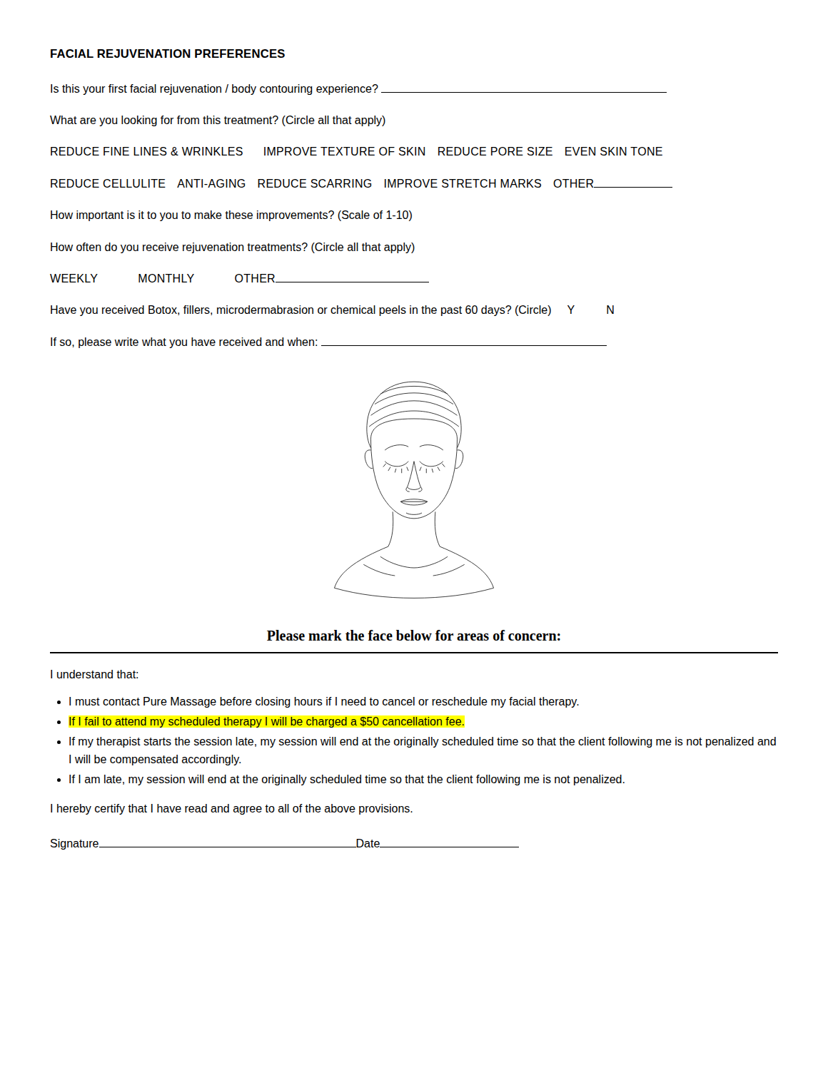FACIAL REJUVENATION PREFERENCES
Is this your first facial rejuvenation / body contouring experience?
What are you looking for from this treatment? (Circle all that apply)
REDUCE FINE LINES & WRINKLES IMPROVE TEXTURE OF SKIN REDUCE PORE SIZE EVEN SKIN TONE
REDUCE CELLULITE ANTI-AGING REDUCE SCARRING IMPROVE STRETCH MARKS OTHER
How important is it to you to make these improvements? (Scale of 1-10)
How often do you receive rejuvenation treatments? (Circle all that apply)
WEEKLY MONTHLY OTHER
Have you received Botox, fillers, microdermabrasion or chemical peels in the past 60 days? (Circle) Y N
If so, please write what you have received and when:
Please mark the face below for areas of concern:
I understand that:
I must contact Pure Massage before closing hours if I need to cancel or reschedule my facial therapy.
If I fail to attend my scheduled therapy I will be charged a $50 cancellation fee.
If my therapist starts the session late, my session will end at the originally scheduled time so that the client following me is not penalized and I will be compensated accordingly.
If I am late, my session will end at the originally scheduled time so that the client following me is not penalized.
I hereby certify that I have read and agree to all of the above provisions.
Signature Date